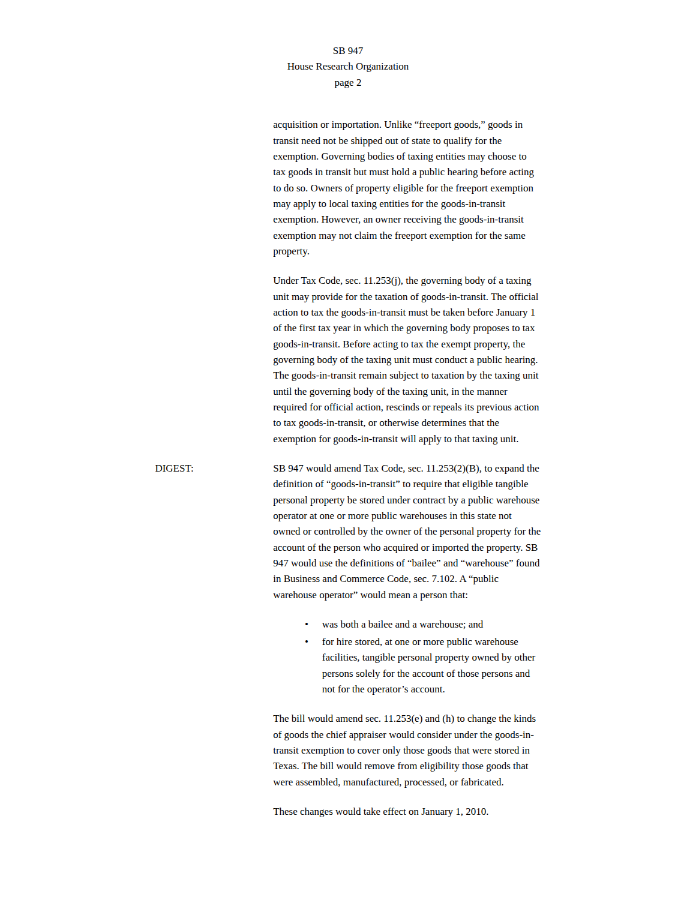SB 947 House Research Organization page 2
acquisition or importation. Unlike “freeport goods,” goods in transit need not be shipped out of state to qualify for the exemption. Governing bodies of taxing entities may choose to tax goods in transit but must hold a public hearing before acting to do so. Owners of property eligible for the freeport exemption may apply to local taxing entities for the goods-in-transit exemption. However, an owner receiving the goods-in-transit exemption may not claim the freeport exemption for the same property.
Under Tax Code, sec. 11.253(j), the governing body of a taxing unit may provide for the taxation of goods-in-transit. The official action to tax the goods-in-transit must be taken before January 1 of the first tax year in which the governing body proposes to tax goods-in-transit. Before acting to tax the exempt property, the governing body of the taxing unit must conduct a public hearing. The goods-in-transit remain subject to taxation by the taxing unit until the governing body of the taxing unit, in the manner required for official action, rescinds or repeals its previous action to tax goods-in-transit, or otherwise determines that the exemption for goods-in-transit will apply to that taxing unit.
DIGEST:
SB 947 would amend Tax Code, sec. 11.253(2)(B), to expand the definition of “goods-in-transit” to require that eligible tangible personal property be stored under contract by a public warehouse operator at one or more public warehouses in this state not owned or controlled by the owner of the personal property for the account of the person who acquired or imported the property. SB 947 would use the definitions of “bailee” and “warehouse” found in Business and Commerce Code, sec. 7.102. A “public warehouse operator” would mean a person that:
was both a bailee and a warehouse; and
for hire stored, at one or more public warehouse facilities, tangible personal property owned by other persons solely for the account of those persons and not for the operator’s account.
The bill would amend sec. 11.253(e) and (h) to change the kinds of goods the chief appraiser would consider under the goods-in-transit exemption to cover only those goods that were stored in Texas. The bill would remove from eligibility those goods that were assembled, manufactured, processed, or fabricated.
These changes would take effect on January 1, 2010.